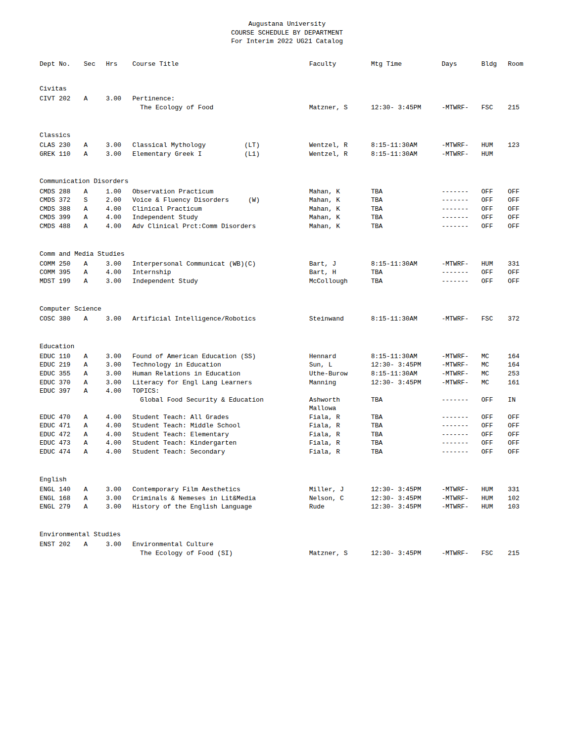Augustana University
COURSE SCHEDULE BY DEPARTMENT
For Interim 2022 UG21 Catalog
| Dept No. | Sec | Hrs | Course Title | Faculty | Mtg Time | Days | Bldg | Room |
| --- | --- | --- | --- | --- | --- | --- | --- | --- |
| Civitas |
| CIVT 202 | A | 3.00 | Pertinence: | | | | | |
| | | | The Ecology of Food | Matzner, S | 12:30- 3:45PM | -MTWRF- | FSC | 215 |
| Classics |
| CLAS 230 | A | 3.00 | Classical Mythology (LT) | Wentzel, R | 8:15-11:30AM | -MTWRF- | HUM | 123 |
| GREK 110 | A | 3.00 | Elementary Greek I (L1) | Wentzel, R | 8:15-11:30AM | -MTWRF- | HUM | |
| Communication Disorders |
| CMDS 288 | A | 1.00 | Observation Practicum | Mahan, K | TBA | ------- | OFF | OFF |
| CMDS 372 | S | 2.00 | Voice & Fluency Disorders (W) | Mahan, K | TBA | ------- | OFF | OFF |
| CMDS 388 | A | 4.00 | Clinical Practicum | Mahan, K | TBA | ------- | OFF | OFF |
| CMDS 399 | A | 4.00 | Independent Study | Mahan, K | TBA | ------- | OFF | OFF |
| CMDS 488 | A | 4.00 | Adv Clinical Prct:Comm Disorders | Mahan, K | TBA | ------- | OFF | OFF |
| Comm and Media Studies |
| COMM 250 | A | 3.00 | Interpersonal Communicat (WB)(C) | Bart, J | 8:15-11:30AM | -MTWRF- | HUM | 331 |
| COMM 395 | A | 4.00 | Internship | Bart, H | TBA | ------- | OFF | OFF |
| MDST 199 | A | 3.00 | Independent Study | McCollough | TBA | ------- | OFF | OFF |
| Computer Science |
| COSC 380 | A | 3.00 | Artificial Intelligence/Robotics | Steinwand | 8:15-11:30AM | -MTWRF- | FSC | 372 |
| Education |
| EDUC 110 | A | 3.00 | Found of American Education (SS) | Hennard | 8:15-11:30AM | -MTWRF- | MC | 164 |
| EDUC 219 | A | 3.00 | Technology in Education | Sun, L | 12:30- 3:45PM | -MTWRF- | MC | 164 |
| EDUC 355 | A | 3.00 | Human Relations in Education | Uthe-Burow | 8:15-11:30AM | -MTWRF- | MC | 253 |
| EDUC 370 | A | 3.00 | Literacy for Engl Lang Learners | Manning | 12:30- 3:45PM | -MTWRF- | MC | 161 |
| EDUC 397 | A | 4.00 | TOPICS: | | | | | |
| | | | Global Food Security & Education | Ashworth | TBA | ------- | OFF | IN |
| | | | | Mallowa | | | | |
| EDUC 470 | A | 4.00 | Student Teach: All Grades | Fiala, R | TBA | ------- | OFF | OFF |
| EDUC 471 | A | 4.00 | Student Teach: Middle School | Fiala, R | TBA | ------- | OFF | OFF |
| EDUC 472 | A | 4.00 | Student Teach: Elementary | Fiala, R | TBA | ------- | OFF | OFF |
| EDUC 473 | A | 4.00 | Student Teach: Kindergarten | Fiala, R | TBA | ------- | OFF | OFF |
| EDUC 474 | A | 4.00 | Student Teach: Secondary | Fiala, R | TBA | ------- | OFF | OFF |
| English |
| ENGL 140 | A | 3.00 | Contemporary Film Aesthetics | Miller, J | 12:30- 3:45PM | -MTWRF- | HUM | 331 |
| ENGL 168 | A | 3.00 | Criminals & Nemeses in Lit&Media | Nelson, C | 12:30- 3:45PM | -MTWRF- | HUM | 102 |
| ENGL 279 | A | 3.00 | History of the English Language | Rude | 12:30- 3:45PM | -MTWRF- | HUM | 103 |
| Environmental Studies |
| ENST 202 | A | 3.00 | Environmental Culture | | | | | |
| | | | The Ecology of Food (SI) | Matzner, S | 12:30- 3:45PM | -MTWRF- | FSC | 215 |